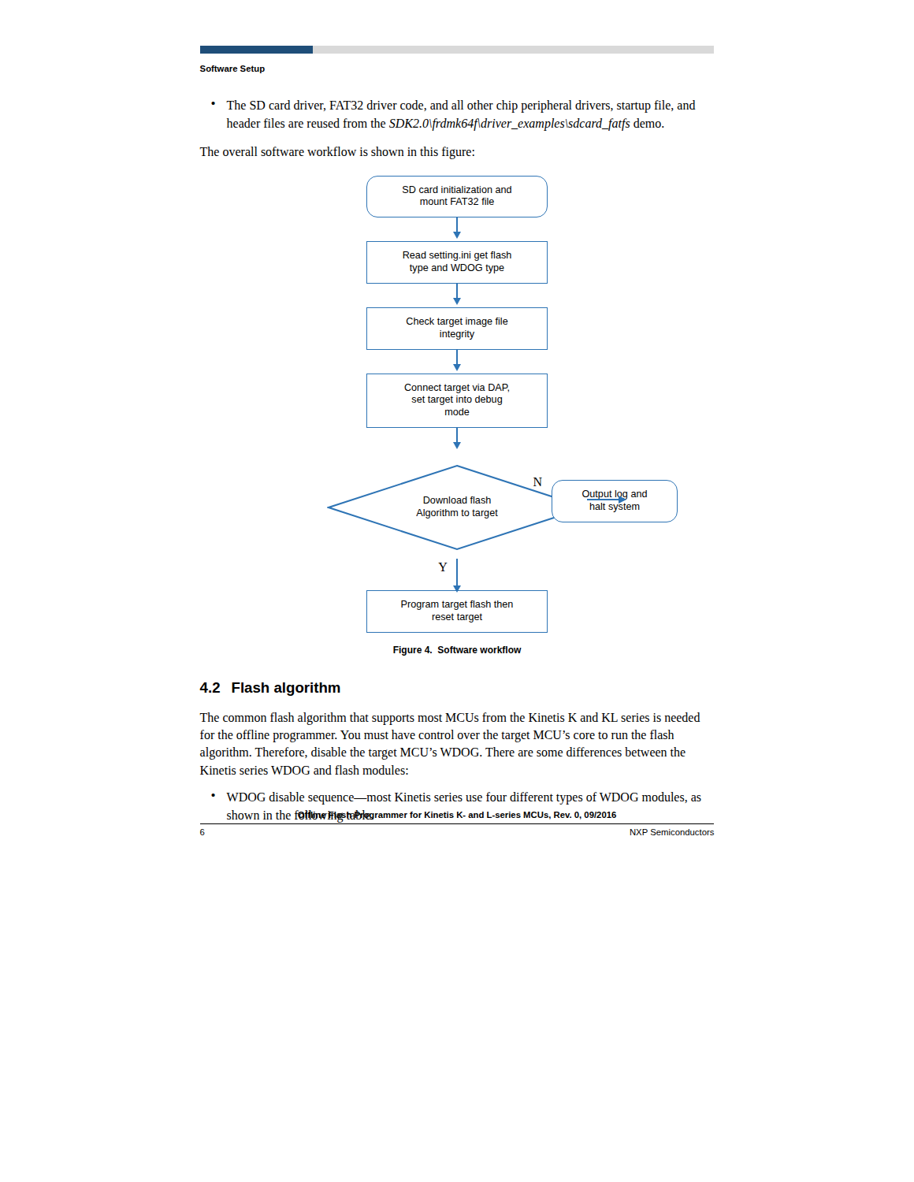Software Setup
The SD card driver, FAT32 driver code, and all other chip peripheral drivers, startup file, and header files are reused from the SDK2.0\frdmk64f\driver_examples\sdcard_fatfs demo.
The overall software workflow is shown in this figure:
SD card initialization and
mount FAT32 file
Read setting.ini get flash
type and WDOG type
Check target image file
integrity
Connect target via DAP,
set target into debug
mode
Download flash
Algorithm to target
N
Output log and
halt system
Y
Program target flash then
reset target
Figure 4. Software workflow
4.2 Flash algorithm
The common flash algorithm that supports most MCUs from the Kinetis K and KL series is needed for the offline programmer. You must have control over the target MCU’s core to run the flash algorithm. Therefore, disable the target MCU’s WDOG. There are some differences between the Kinetis series WDOG and flash modules:
WDOG disable sequence—most Kinetis series use four different types of WDOG modules, as shown in the following table.
Offline Flash Programmer for Kinetis K- and L-series MCUs, Rev. 0, 09/2016
6
NXP Semiconductors